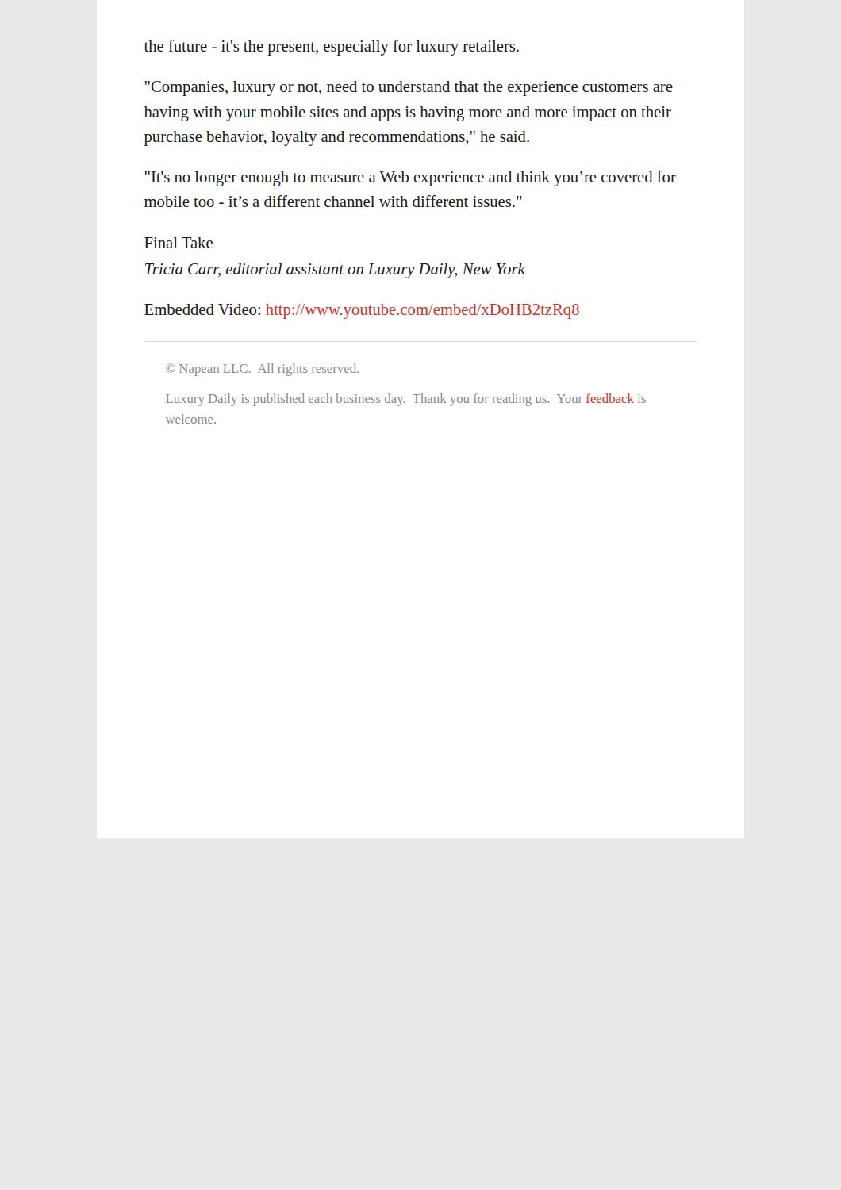the future - it's the present, especially for luxury retailers.
"Companies, luxury or not, need to understand that the experience customers are having with your mobile sites and apps is having more and more impact on their purchase behavior, loyalty and recommendations," he said.
"It's no longer enough to measure a Web experience and think you’re covered for mobile too - it’s a different channel with different issues."
Final Take
Tricia Carr, editorial assistant on Luxury Daily, New York
Embedded Video: http://www.youtube.com/embed/xDoHB2tzRq8
© Napean LLC. All rights reserved.
Luxury Daily is published each business day. Thank you for reading us. Your feedback is welcome.